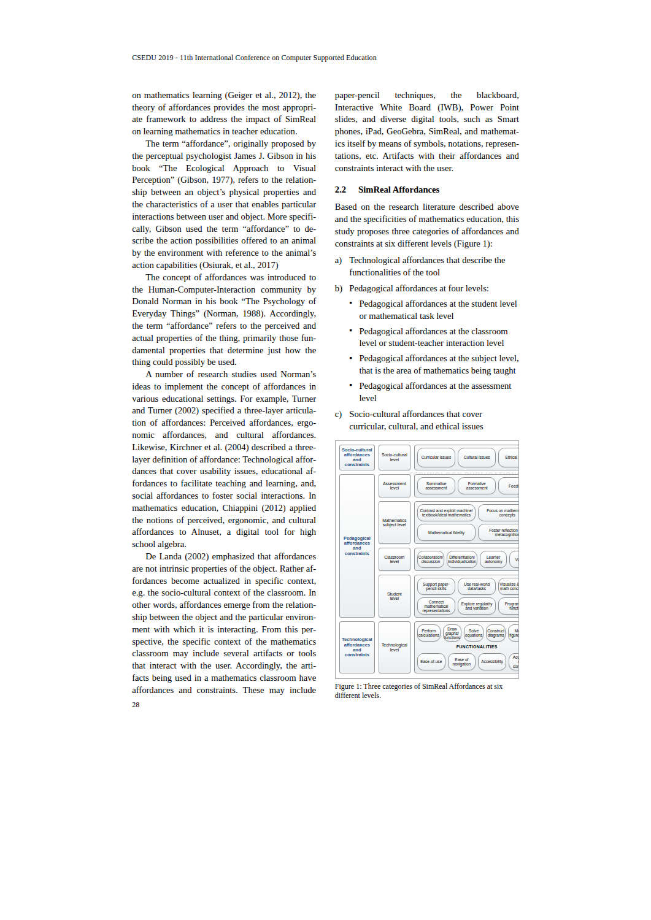CSEDU 2019 - 11th International Conference on Computer Supported Education
on mathematics learning (Geiger et al., 2012), the theory of affordances provides the most appropriate framework to address the impact of SimReal on learning mathematics in teacher education.
The term “affordance”, originally proposed by the perceptual psychologist James J. Gibson in his book “The Ecological Approach to Visual Perception” (Gibson, 1977), refers to the relationship between an object’s physical properties and the characteristics of a user that enables particular interactions between user and object. More specifically, Gibson used the term “affordance” to describe the action possibilities offered to an animal by the environment with reference to the animal’s action capabilities (Osiurak, et al., 2017)
The concept of affordances was introduced to the Human-Computer-Interaction community by Donald Norman in his book “The Psychology of Everyday Things” (Norman, 1988). Accordingly, the term “affordance” refers to the perceived and actual properties of the thing, primarily those fundamental properties that determine just how the thing could possibly be used.
A number of research studies used Norman’s ideas to implement the concept of affordances in various educational settings. For example, Turner and Turner (2002) specified a three-layer articulation of affordances: Perceived affordances, ergonomic affordances, and cultural affordances. Likewise, Kirchner et al. (2004) described a three-layer definition of affordance: Technological affordances that cover usability issues, educational affordances to facilitate teaching and learning, and, social affordances to foster social interactions. In mathematics education, Chiappini (2012) applied the notions of perceived, ergonomic, and cultural affordances to Alnuset, a digital tool for high school algebra.
De Landa (2002) emphasized that affordances are not intrinsic properties of the object. Rather affordances become actualized in specific context, e.g. the socio-cultural context of the classroom. In other words, affordances emerge from the relationship between the object and the particular environment with which it is interacting. From this perspective, the specific context of the mathematics classroom may include several artifacts or tools that interact with the user. Accordingly, the artifacts being used in a mathematics classroom have affordances and constraints. These may include paper-pencil techniques, the blackboard, Interactive White Board (IWB), Power Point slides, and diverse digital tools, such as Smart phones, iPad, GeoGebra, SimReal, and mathematics itself by means of symbols, notations, representations, etc. Artifacts with their affordances and constraints interact with the user.
2.2 SimReal Affordances
Based on the research literature described above and the specificities of mathematics education, this study proposes three categories of affordances and constraints at six different levels (Figure 1):
a) Technological affordances that describe the functionalities of the tool
b) Pedagogical affordances at four levels:
Pedagogical affordances at the student level or mathematical task level
Pedagogical affordances at the classroom level or student-teacher interaction level
Pedagogical affordances at the subject level, that is the area of mathematics being taught
Pedagogical affordances at the assessment level
c) Socio-cultural affordances that cover curricular, cultural, and ethical issues
PRESSTECHNOLOGY PUBLICATIONS
Socio-cultural
affordances
and constraints
Socio-cultural
level
Curricular issues
Cultural issues
Ethical issues
Pedagogical
affordances
and
constraints
Assessment
level
Summative assessment
Formative assessment
Feedback
Mathematics
subject level
Contrast and exploit machine/ textbook/ideal mathematics
Focus on mathematical concepts
Mathematical fidelity
Foster reflection and metacognition
Classroom
level
Collaboration/ discussion
Differentiation/ individualisation
Learner autonomy
Variation
Student
level
Support paper-pencil skills
Use real-world data/tasks
Visualize & simulate math concepts/data
Connect mathematical representations
Explore regularity and variation
Program math functions
Technological
affordances
and constraints
Technological
level
Perform calculations
Draw graphs/ functions
Solve equations
Construct diagrams
Measure figures/shapes
FUNCTIONALITIES
Ease-of-use
Ease of navigation
Accessibility
Accurate & quick completion
Figure 1: Three categories of SimReal Affordances at six different levels.
28